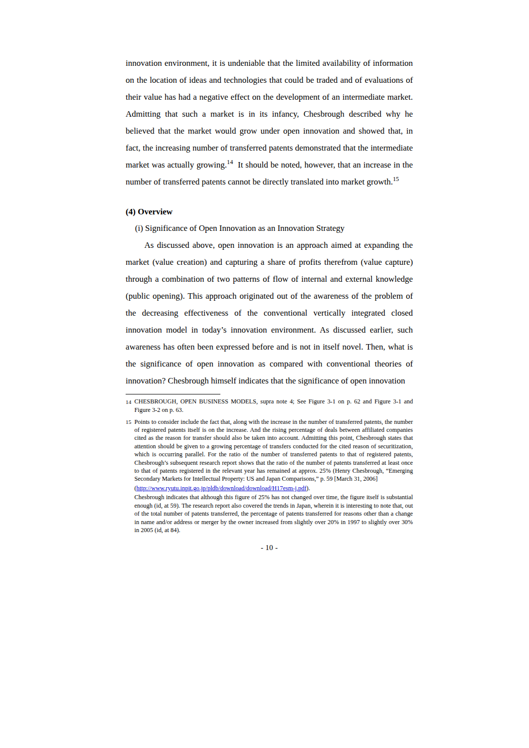innovation environment, it is undeniable that the limited availability of information on the location of ideas and technologies that could be traded and of evaluations of their value has had a negative effect on the development of an intermediate market. Admitting that such a market is in its infancy, Chesbrough described why he believed that the market would grow under open innovation and showed that, in fact, the increasing number of transferred patents demonstrated that the intermediate market was actually growing.14 It should be noted, however, that an increase in the number of transferred patents cannot be directly translated into market growth.15
(4) Overview
(i) Significance of Open Innovation as an Innovation Strategy
As discussed above, open innovation is an approach aimed at expanding the market (value creation) and capturing a share of profits therefrom (value capture) through a combination of two patterns of flow of internal and external knowledge (public opening). This approach originated out of the awareness of the problem of the decreasing effectiveness of the conventional vertically integrated closed innovation model in today’s innovation environment. As discussed earlier, such awareness has often been expressed before and is not in itself novel. Then, what is the significance of open innovation as compared with conventional theories of innovation? Chesbrough himself indicates that the significance of open innovation
14
CHESBROUGH, OPEN BUSINESS MODELS, supra note 4; See Figure 3-1 on p. 62 and Figure 3-1 and Figure 3-2 on p. 63.
15
Points to consider include the fact that, along with the increase in the number of transferred patents, the number of registered patents itself is on the increase. And the rising percentage of deals between affiliated companies cited as the reason for transfer should also be taken into account. Admitting this point, Chesbrough states that attention should be given to a growing percentage of transfers conducted for the cited reason of securitization, which is occurring parallel. For the ratio of the number of transferred patents to that of registered patents, Chesbrough’s subsequent research report shows that the ratio of the number of patents transferred at least once to that of patents registered in the relevant year has remained at approx. 25% (Henry Chesbrough, “Emerging Secondary Markets for Intellectual Property: US and Japan Comparisons,” p. 59 [March 31, 2006]
(http://www.ryutu.inpit.go.jp/pldb/download/download/H17esm-j.pdf).
Chesbrough indicates that although this figure of 25% has not changed over time, the figure itself is substantial enough (id, at 59). The research report also covered the trends in Japan, wherein it is interesting to note that, out of the total number of patents transferred, the percentage of patents transferred for reasons other than a change in name and/or address or merger by the owner increased from slightly over 20% in 1997 to slightly over 30% in 2005 (id, at 84).
- 10 -